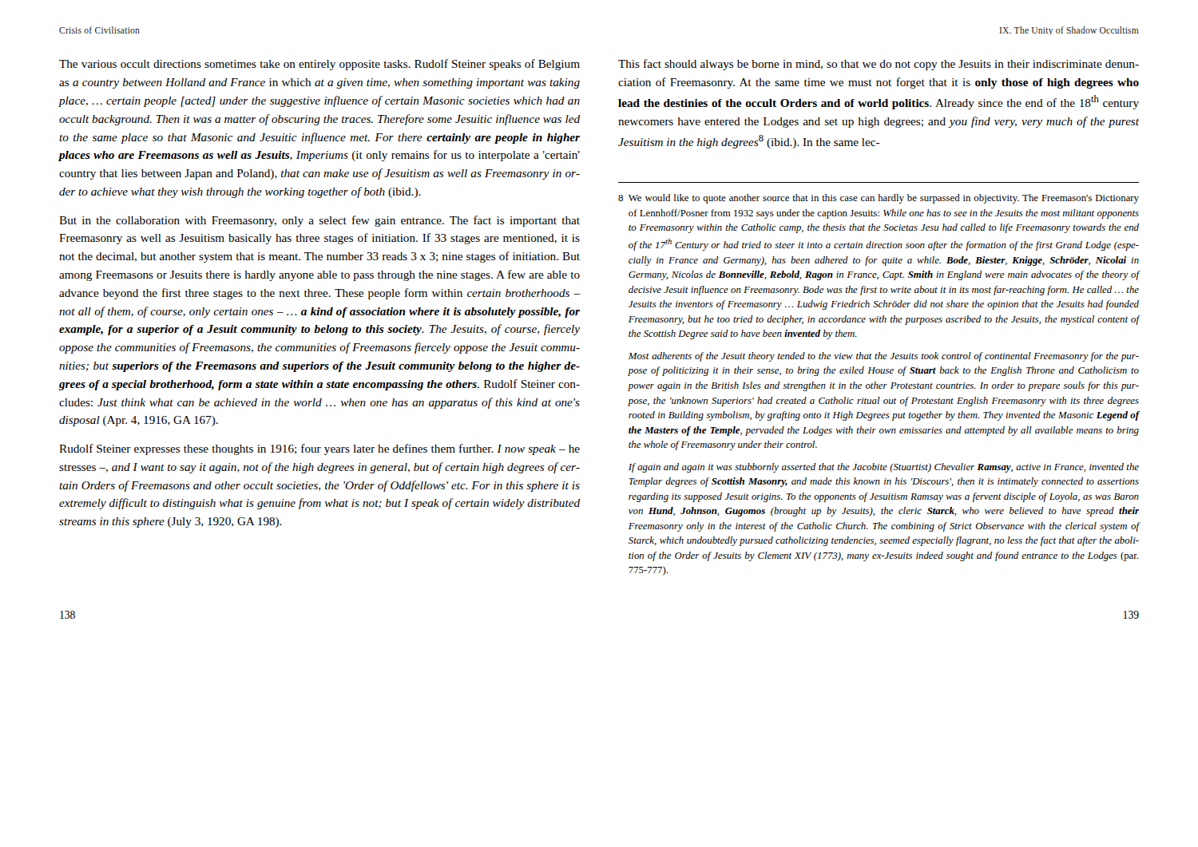Crisis of Civilisation
The various occult directions sometimes take on entirely opposite tasks. Rudolf Steiner speaks of Belgium as a country between Holland and France in which at a given time, when something important was taking place, … certain people [acted] under the suggestive influence of certain Masonic societies which had an occult background. Then it was a matter of obscuring the traces. Therefore some Jesuitic influence was led to the same place so that Masonic and Jesuitic influence met. For there certainly are people in higher places who are Freemasons as well as Jesuits, Imperiums (it only remains for us to interpolate a 'certain' country that lies between Japan and Poland), that can make use of Jesuitism as well as Freemasonry in order to achieve what they wish through the working together of both (ibid.).
But in the collaboration with Freemasonry, only a select few gain entrance. The fact is important that Freemasonry as well as Jesuitism basically has three stages of initiation. If 33 stages are mentioned, it is not the decimal, but another system that is meant. The number 33 reads 3 x 3; nine stages of initiation. But among Freemasons or Jesuits there is hardly anyone able to pass through the nine stages. A few are able to advance beyond the first three stages to the next three. These people form within certain brotherhoods – not all of them, of course, only certain ones – … a kind of association where it is absolutely possible, for example, for a superior of a Jesuit community to belong to this society. The Jesuits, of course, fiercely oppose the communities of Freemasons, the communities of Freemasons fiercely oppose the Jesuit communities; but superiors of the Freemasons and superiors of the Jesuit community belong to the higher degrees of a special brotherhood, form a state within a state encompassing the others. Rudolf Steiner concludes: Just think what can be achieved in the world … when one has an apparatus of this kind at one's disposal (Apr. 4, 1916, GA 167).
Rudolf Steiner expresses these thoughts in 1916; four years later he defines them further. I now speak – he stresses –, and I want to say it again, not of the high degrees in general, but of certain high degrees of certain Orders of Freemasons and other occult societies, the 'Order of Oddfellows' etc. For in this sphere it is extremely difficult to distinguish what is genuine from what is not; but I speak of certain widely distributed streams in this sphere (July 3, 1920, GA 198).
138
IX. The Unity of Shadow Occultism
This fact should always be borne in mind, so that we do not copy the Jesuits in their indiscriminate denunciation of Freemasonry. At the same time we must not forget that it is only those of high degrees who lead the destinies of the occult Orders and of world politics. Already since the end of the 18th century newcomers have entered the Lodges and set up high degrees; and you find very, very much of the purest Jesuitism in the high degrees8 (ibid.). In the same lec-
8
We would like to quote another source that in this case can hardly be surpassed in objectivity. The Freemason's Dictionary of Lennhoff/Posner from 1932 says under the caption Jesuits: While one has to see in the Jesuits the most militant opponents to Freemasonry within the Catholic camp, the thesis that the Societas Jesu had called to life Freemasonry towards the end of the 17th Century or had tried to steer it into a certain direction soon after the formation of the first Grand Lodge (especially in France and Germany), has been adhered to for quite a while. Bode, Biester, Knigge, Schröder, Nicolai in Germany, Nicolas de Bonneville, Rebold, Ragon in France, Capt. Smith in England were main advocates of the theory of decisive Jesuit influence on Freemasonry. Bode was the first to write about it in its most far-reaching form. He called … the Jesuits the inventors of Freemasonry … Ludwig Friedrich Schröder did not share the opinion that the Jesuits had founded Freemasonry, but he too tried to decipher, in accordance with the purposes ascribed to the Jesuits, the mystical content of the Scottish Degree said to have been invented by them.
Most adherents of the Jesuit theory tended to the view that the Jesuits took control of continental Freemasonry for the purpose of politicizing it in their sense, to bring the exiled House of Stuart back to the English Throne and Catholicism to power again in the British Isles and strengthen it in the other Protestant countries. In order to prepare souls for this purpose, the 'unknown Superiors' had created a Catholic ritual out of Protestant English Freemasonry with its three degrees rooted in Building symbolism, by grafting onto it High Degrees put together by them. They invented the Masonic Legend of the Masters of the Temple, pervaded the Lodges with their own emissaries and attempted by all available means to bring the whole of Freemasonry under their control.
If again and again it was stubbornly asserted that the Jacobite (Stuartist) Chevalier Ramsay, active in France, invented the Templar degrees of Scottish Masonry, and made this known in his 'Discours', then it is intimately connected to assertions regarding its supposed Jesuit origins. To the opponents of Jesuitism Ramsay was a fervent disciple of Loyola, as was Baron von Hund, Johnson, Gugomos (brought up by Jesuits), the cleric Starck, who were believed to have spread their Freemasonry only in the interest of the Catholic Church. The combining of Strict Observance with the clerical system of Starck, which undoubtedly pursued catholicizing tendencies, seemed especially flagrant, no less the fact that after the abolition of the Order of Jesuits by Clement XIV (1773), many ex-Jesuits indeed sought and found entrance to the Lodges (par. 775-777).
139